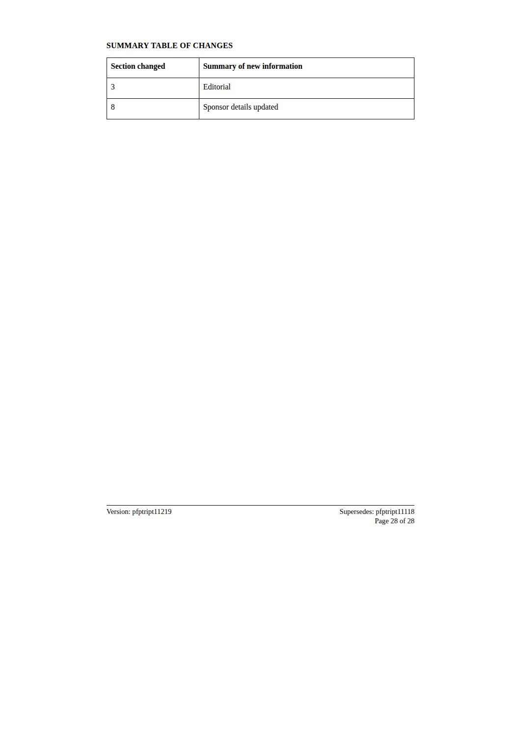SUMMARY TABLE OF CHANGES
| Section changed | Summary of new information |
| --- | --- |
| 3 | Editorial |
| 8 | Sponsor details updated |
Version: pfptript11219 Supersedes: pfptript11118
Page 28 of 28